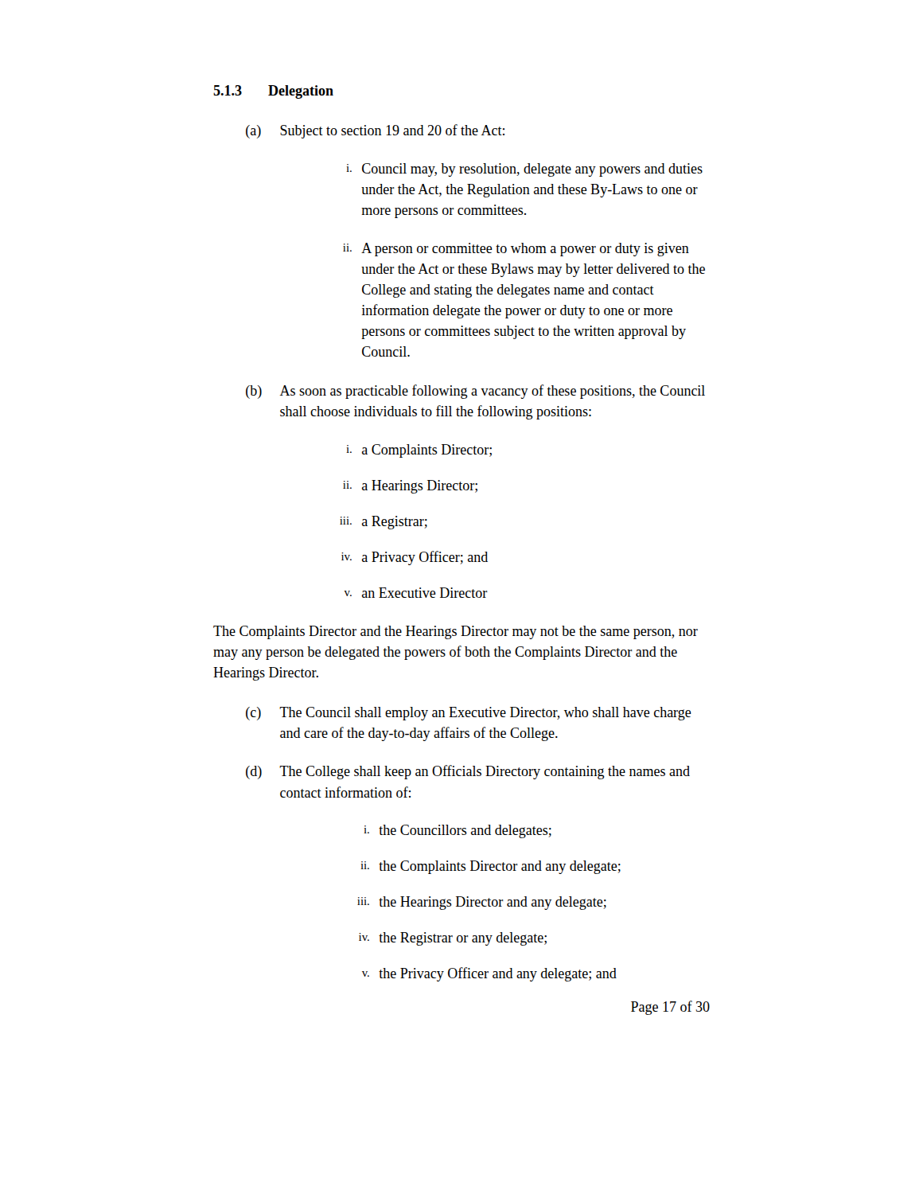5.1.3 Delegation
(a) Subject to section 19 and 20 of the Act:
i. Council may, by resolution, delegate any powers and duties under the Act, the Regulation and these By-Laws to one or more persons or committees.
ii. A person or committee to whom a power or duty is given under the Act or these Bylaws may by letter delivered to the College and stating the delegates name and contact information delegate the power or duty to one or more persons or committees subject to the written approval by Council.
(b) As soon as practicable following a vacancy of these positions, the Council shall choose individuals to fill the following positions:
i. a Complaints Director;
ii. a Hearings Director;
iii. a Registrar;
iv. a Privacy Officer; and
v. an Executive Director
The Complaints Director and the Hearings Director may not be the same person, nor may any person be delegated the powers of both the Complaints Director and the Hearings Director.
(c) The Council shall employ an Executive Director, who shall have charge and care of the day-to-day affairs of the College.
(d) The College shall keep an Officials Directory containing the names and contact information of:
i. the Councillors and delegates;
ii. the Complaints Director and any delegate;
iii. the Hearings Director and any delegate;
iv. the Registrar or any delegate;
v. the Privacy Officer and any delegate; and
Page 17 of 30